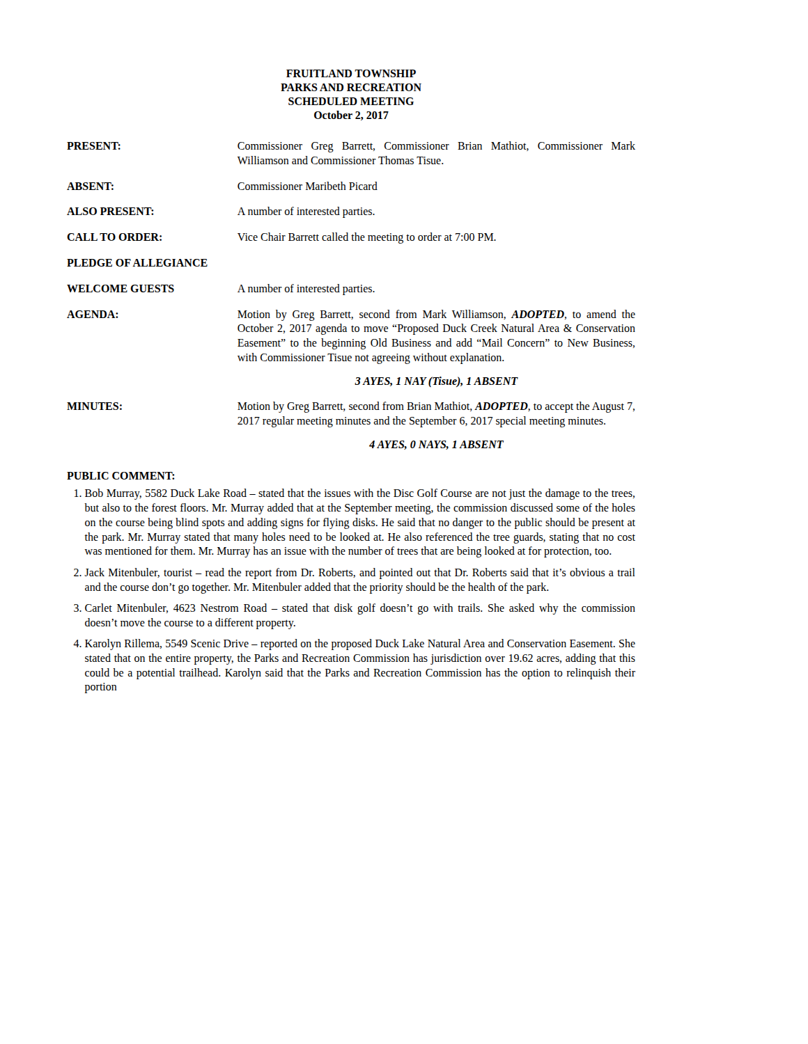FRUITLAND TOWNSHIP
PARKS AND RECREATION
SCHEDULED MEETING
October 2, 2017
| PRESENT: | Commissioner Greg Barrett, Commissioner Brian Mathiot, Commissioner Mark Williamson and Commissioner Thomas Tisue. |
| ABSENT: | Commissioner Maribeth Picard |
| ALSO PRESENT: | A number of interested parties. |
| CALL TO ORDER: | Vice Chair Barrett called the meeting to order at 7:00 PM. |
| PLEDGE OF ALLEGIANCE | |
| WELCOME GUESTS | A number of interested parties. |
| AGENDA: | Motion by Greg Barrett, second from Mark Williamson, ADOPTED , to amend the October 2, 2017 agenda to move “Proposed Duck Creek Natural Area & Conservation Easement” to the beginning Old Business and add “Mail Concern” to New Business, with Commissioner Tisue not agreeing without explanation. 3 AYES, 1 NAY (Tisue), 1 ABSENT |
| MINUTES: | Motion by Greg Barrett, second from Brian Mathiot, ADOPTED , to accept the August 7, 2017 regular meeting minutes and the September 6, 2017 special meeting minutes. 4 AYES, 0 NAYS, 1 ABSENT |
PUBLIC COMMENT:
Bob Murray, 5582 Duck Lake Road – stated that the issues with the Disc Golf Course are not just the damage to the trees, but also to the forest floors. Mr. Murray added that at the September meeting, the commission discussed some of the holes on the course being blind spots and adding signs for flying disks. He said that no danger to the public should be present at the park. Mr. Murray stated that many holes need to be looked at. He also referenced the tree guards, stating that no cost was mentioned for them. Mr. Murray has an issue with the number of trees that are being looked at for protection, too.
Jack Mitenbuler, tourist – read the report from Dr. Roberts, and pointed out that Dr. Roberts said that it’s obvious a trail and the course don’t go together. Mr. Mitenbuler added that the priority should be the health of the park.
Carlet Mitenbuler, 4623 Nestrom Road – stated that disk golf doesn’t go with trails. She asked why the commission doesn’t move the course to a different property.
Karolyn Rillema, 5549 Scenic Drive – reported on the proposed Duck Lake Natural Area and Conservation Easement. She stated that on the entire property, the Parks and Recreation Commission has jurisdiction over 19.62 acres, adding that this could be a potential trailhead. Karolyn said that the Parks and Recreation Commission has the option to relinquish their portion